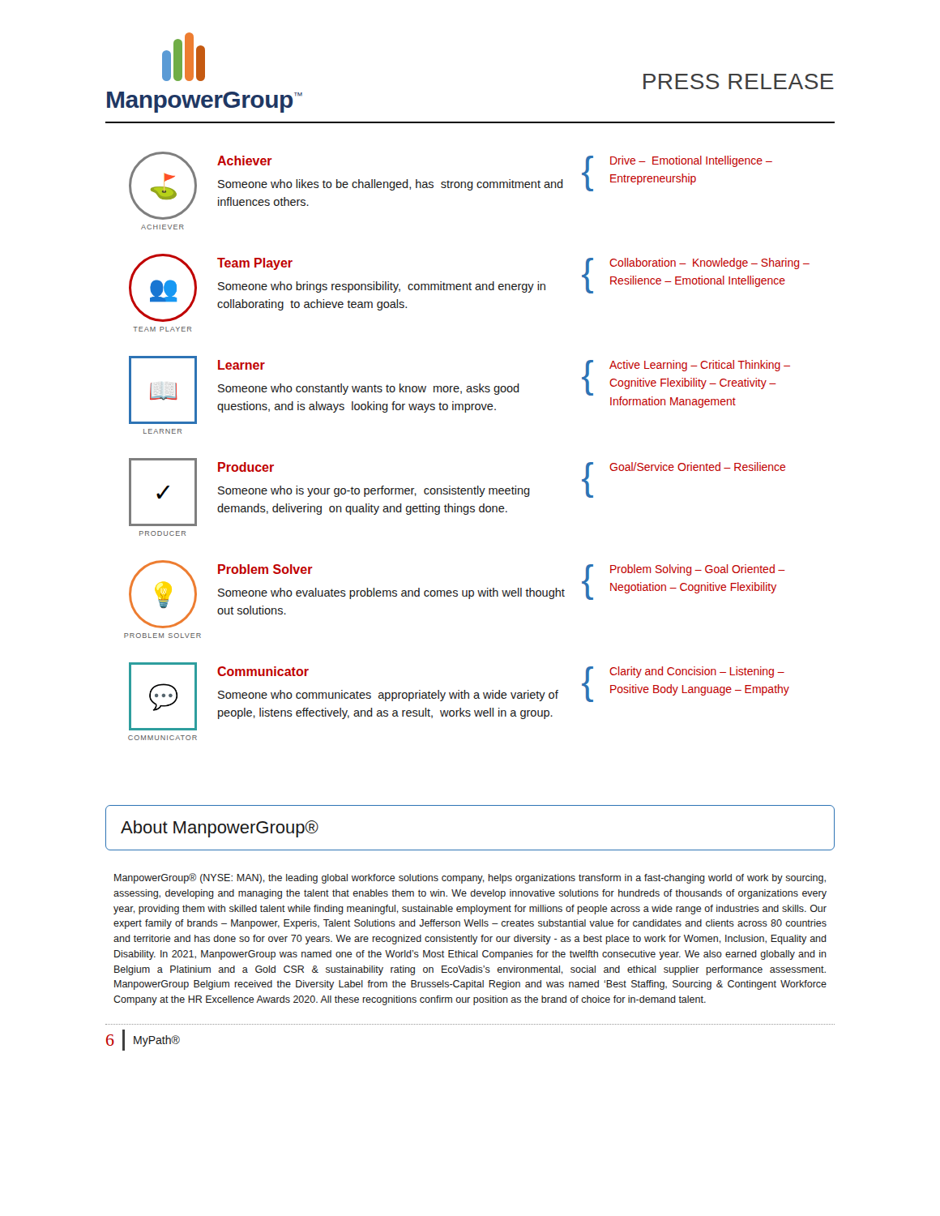ManpowerGroup™
PRESS RELEASE
| ⛳ Achiever | Achiever Someone who likes to be challenged, has strong commitment and influences others. | { | Drive – Emotional Intelligence – Entrepreneurship |
| 👥 Team Player | Team Player Someone who brings responsibility, commitment and energy in collaborating to achieve team goals. | { | Collaboration – Knowledge – Sharing – Resilience – Emotional Intelligence |
| 📖 Learner | Learner Someone who constantly wants to know more, asks good questions, and is always looking for ways to improve. | { | Active Learning – Critical Thinking – Cognitive Flexibility – Creativity – Information Management |
| ✓ Producer | Producer Someone who is your go-to performer, consistently meeting demands, delivering on quality and getting things done. | { | Goal/Service Oriented – Resilience |
| 💡 Problem Solver | Problem Solver Someone who evaluates problems and comes up with well thought out solutions. | { | Problem Solving – Goal Oriented – Negotiation – Cognitive Flexibility |
| 💬 Communicator | Communicator Someone who communicates appropriately with a wide variety of people, listens effectively, and as a result, works well in a group. | { | Clarity and Concision – Listening – Positive Body Language – Empathy |
About ManpowerGroup®
ManpowerGroup® (NYSE: MAN), the leading global workforce solutions company, helps organizations transform in a fast-changing world of work by sourcing, assessing, developing and managing the talent that enables them to win. We develop innovative solutions for hundreds of thousands of organizations every year, providing them with skilled talent while finding meaningful, sustainable employment for millions of people across a wide range of industries and skills. Our expert family of brands – Manpower, Experis, Talent Solutions and Jefferson Wells – creates substantial value for candidates and clients across 80 countries and territorie and has done so for over 70 years. We are recognized consistently for our diversity - as a best place to work for Women, Inclusion, Equality and Disability. In 2021, ManpowerGroup was named one of the World’s Most Ethical Companies for the twelfth consecutive year. We also earned globally and in Belgium a Platinium and a Gold CSR & sustainability rating on EcoVadis’s environmental, social and ethical supplier performance assessment. ManpowerGroup Belgium received the Diversity Label from the Brussels-Capital Region and was named ‘Best Staffing, Sourcing & Contingent Workforce Company at the HR Excellence Awards 2020. All these recognitions confirm our position as the brand of choice for in-demand talent.
6
MyPath®